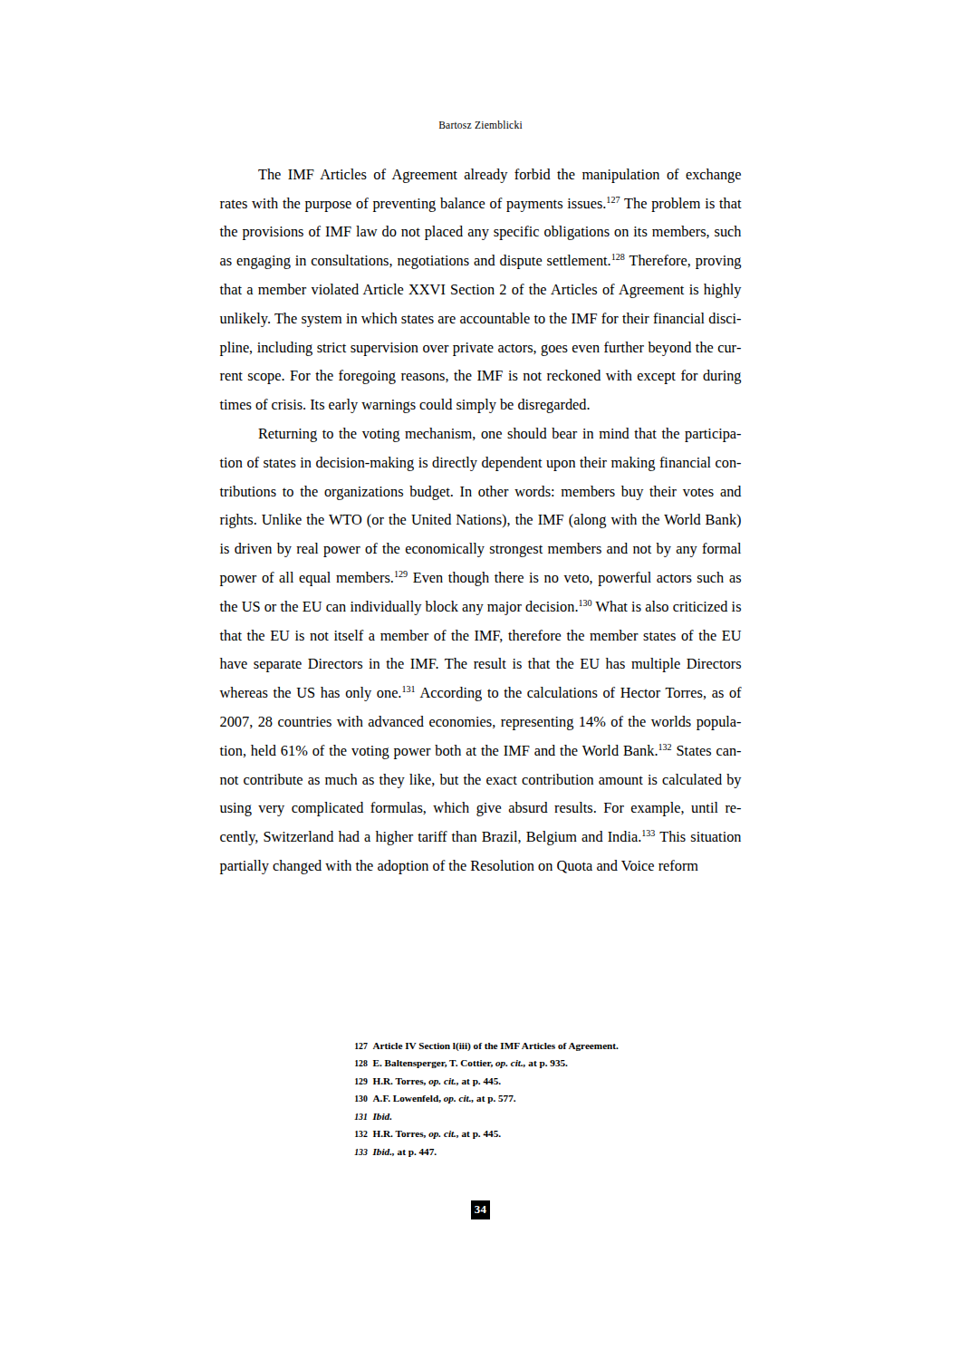Bartosz Ziemblicki
The IMF Articles of Agreement already forbid the manipulation of exchange rates with the purpose of preventing balance of payments issues.127 The problem is that the provisions of IMF law do not placed any specific obligations on its members, such as engaging in consultations, negotiations and dispute settlement.128 Therefore, proving that a member violated Article XXVI Section 2 of the Articles of Agreement is highly unlikely. The system in which states are accountable to the IMF for their financial discipline, including strict supervision over private actors, goes even further beyond the current scope. For the foregoing reasons, the IMF is not reckoned with except for during times of crisis. Its early warnings could simply be disregarded.
Returning to the voting mechanism, one should bear in mind that the participation of states in decision-making is directly dependent upon their making financial contributions to the organizations budget. In other words: members buy their votes and rights. Unlike the WTO (or the United Nations), the IMF (along with the World Bank) is driven by real power of the economically strongest members and not by any formal power of all equal members.129 Even though there is no veto, powerful actors such as the US or the EU can individually block any major decision.130 What is also criticized is that the EU is not itself a member of the IMF, therefore the member states of the EU have separate Directors in the IMF. The result is that the EU has multiple Directors whereas the US has only one.131 According to the calculations of Hector Torres, as of 2007, 28 countries with advanced economies, representing 14% of the worlds population, held 61% of the voting power both at the IMF and the World Bank.132 States cannot contribute as much as they like, but the exact contribution amount is calculated by using very complicated formulas, which give absurd results. For example, until recently, Switzerland had a higher tariff than Brazil, Belgium and India.133 This situation partially changed with the adoption of the Resolution on Quota and Voice reform
127 Article IV Section l(iii) of the IMF Articles of Agreement.
128 E. Baltensperger, T. Cottier, op. cit., at p. 935.
129 H.R. Torres, op. cit., at p. 445.
130 A.F. Lowenfeld, op. cit., at p. 577.
131 Ibid.
132 H.R. Torres, op. cit., at p. 445.
133 Ibid., at p. 447.
34